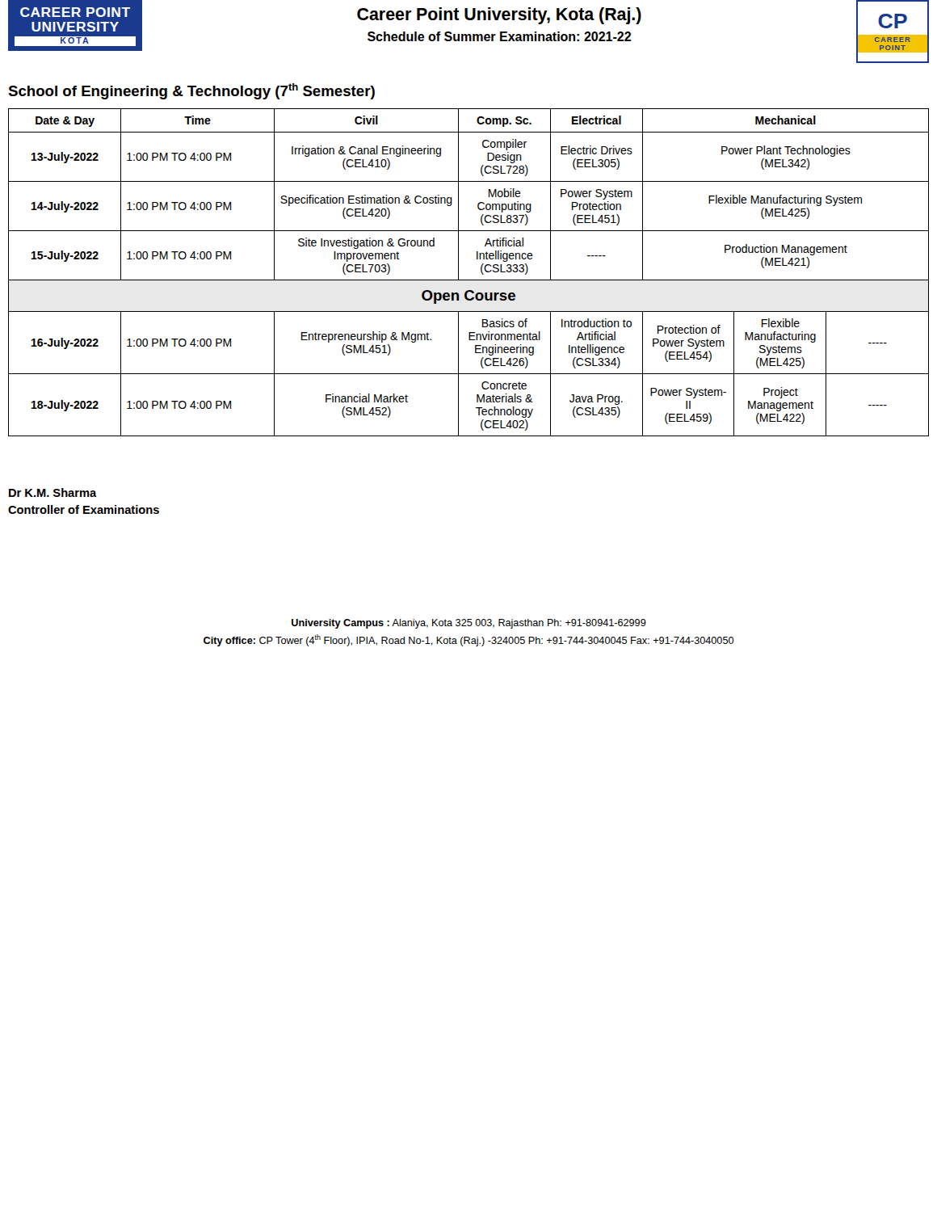CAREER POINT
UNIVERSITY
KOTA
Career Point University, Kota (Raj.)
Schedule of Summer Examination: 2021-22
CP
CAREER POINT
School of Engineering & Technology (7th Semester)
| Date & Day | Time | Civil | Comp. Sc. | Electrical | Mechanical |
| --- | --- | --- | --- | --- | --- |
| 13-July-2022 | 1:00 PM TO 4:00 PM | Irrigation & Canal Engineering (CEL410) | Compiler Design (CSL728) | Electric Drives (EEL305) | Power Plant Technologies (MEL342) |
| 14-July-2022 | 1:00 PM TO 4:00 PM | Specification Estimation & Costing (CEL420) | Mobile Computing (CSL837) | Power System Protection (EEL451) | Flexible Manufacturing System (MEL425) |
| 15-July-2022 | 1:00 PM TO 4:00 PM | Site Investigation & Ground Improvement (CEL703) | Artificial Intelligence (CSL333) | ----- | Production Management (MEL421) |
| Open Course |
| 16-July-2022 | 1:00 PM TO 4:00 PM | Entrepreneurship & Mgmt. (SML451) | Basics of Environmental Engineering (CEL426) | Introduction to Artificial Intelligence (CSL334) | Protection of Power System (EEL454) | Flexible Manufacturing Systems (MEL425) | ----- |
| 18-July-2022 | 1:00 PM TO 4:00 PM | Financial Market (SML452) | Concrete Materials & Technology (CEL402) | Java Prog. (CSL435) | Power System-II (EEL459) | Project Management (MEL422) | ----- |
Dr K.M. Sharma
Controller of Examinations
University Campus : Alaniya, Kota 325 003, Rajasthan Ph: +91-80941-62999
City office: CP Tower (4th Floor), IPIA, Road No-1, Kota (Raj.) -324005 Ph: +91-744-3040045 Fax: +91-744-3040050